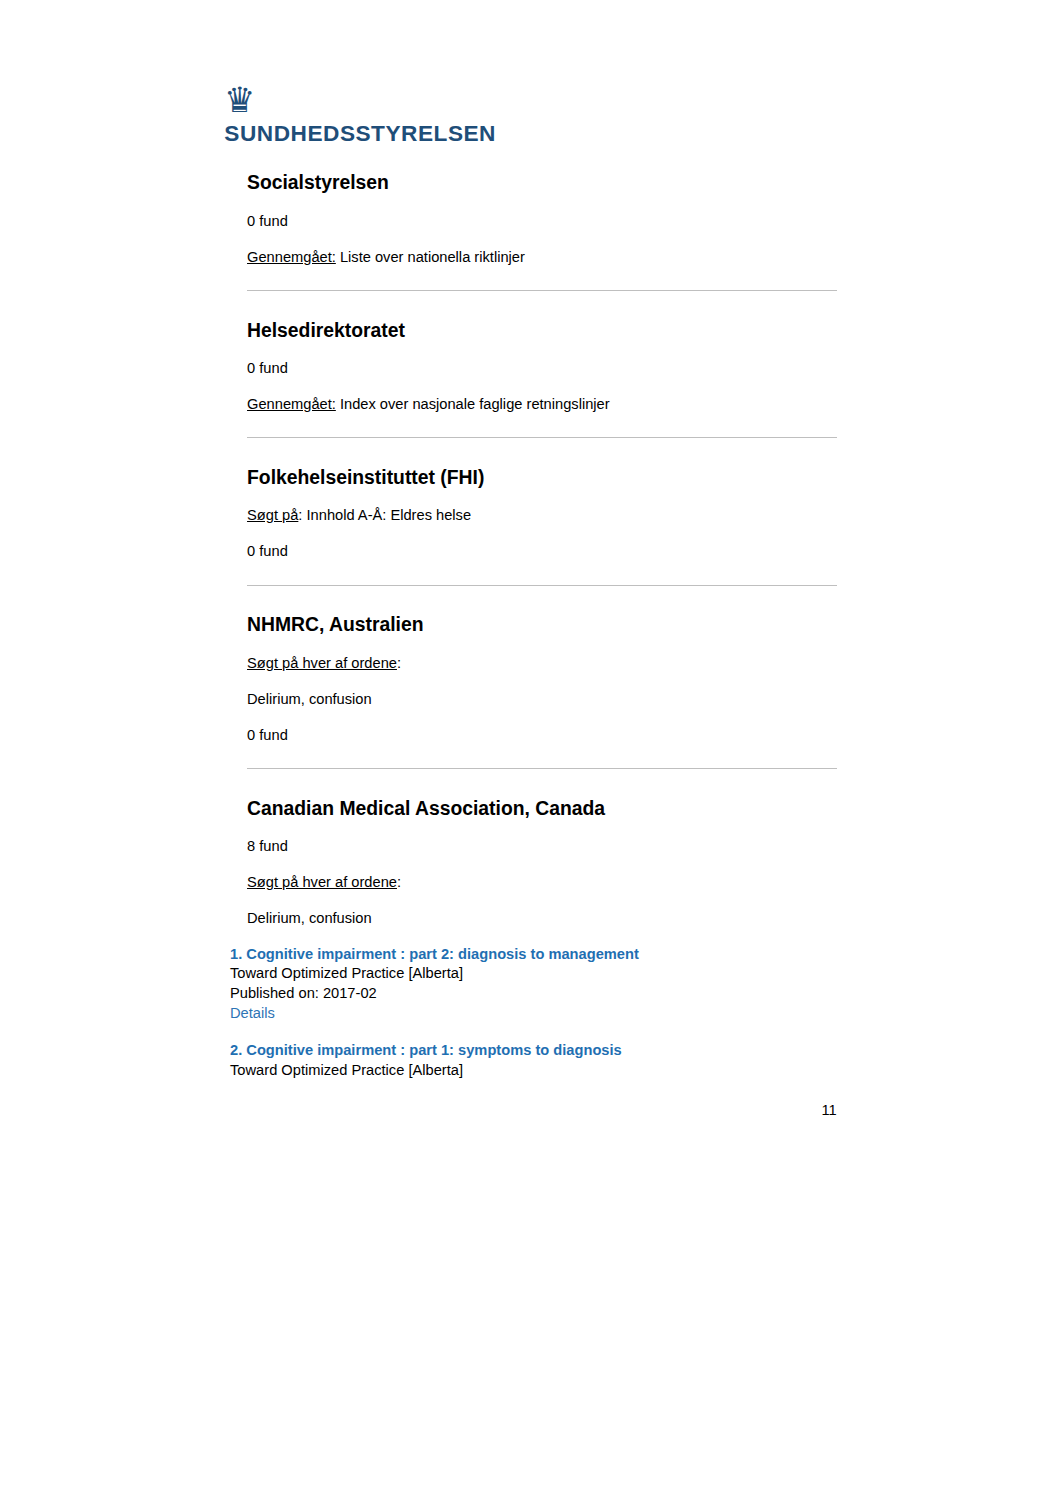♛
SUNDHEDSSTYRELSEN
Socialstyrelsen
0 fund
Gennemgået: Liste over nationella riktlinjer
Helsedirektoratet
0 fund
Gennemgået: Index over nasjonale faglige retningslinjer
Folkehelseinstituttet (FHI)
Søgt på: Innhold A-Å: Eldres helse
0 fund
NHMRC, Australien
Søgt på hver af ordene:
Delirium, confusion
0 fund
Canadian Medical Association, Canada
8 fund
Søgt på hver af ordene:
Delirium, confusion
1. Cognitive impairment : part 2: diagnosis to management
Toward Optimized Practice [Alberta]
Published on: 2017-02
Details
2. Cognitive impairment : part 1: symptoms to diagnosis
Toward Optimized Practice [Alberta]
11